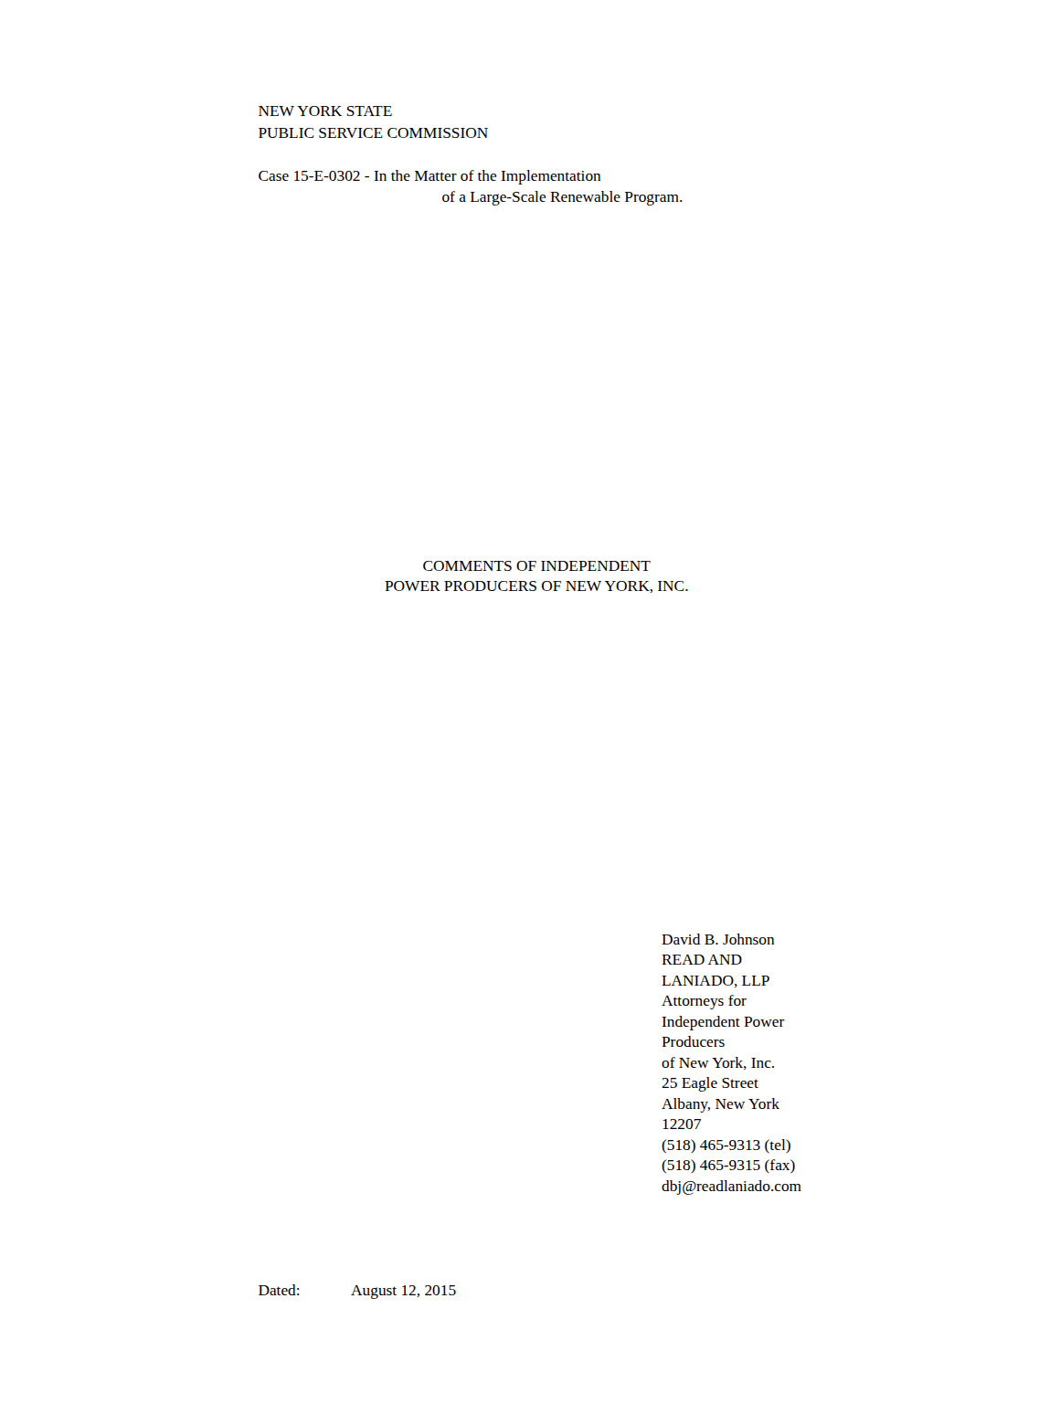NEW YORK STATE
PUBLIC SERVICE COMMISSION
Case 15-E-0302 - In the Matter of the Implementation
of a Large-Scale Renewable Program.
COMMENTS OF INDEPENDENT
POWER PRODUCERS OF NEW YORK, INC.
David B. Johnson
READ AND LANIADO, LLP
Attorneys for Independent Power Producers
of New York, Inc.
25 Eagle Street
Albany, New York 12207
(518) 465-9313 (tel)
(518) 465-9315 (fax)
dbj@readlaniado.com
Dated: August 12, 2015